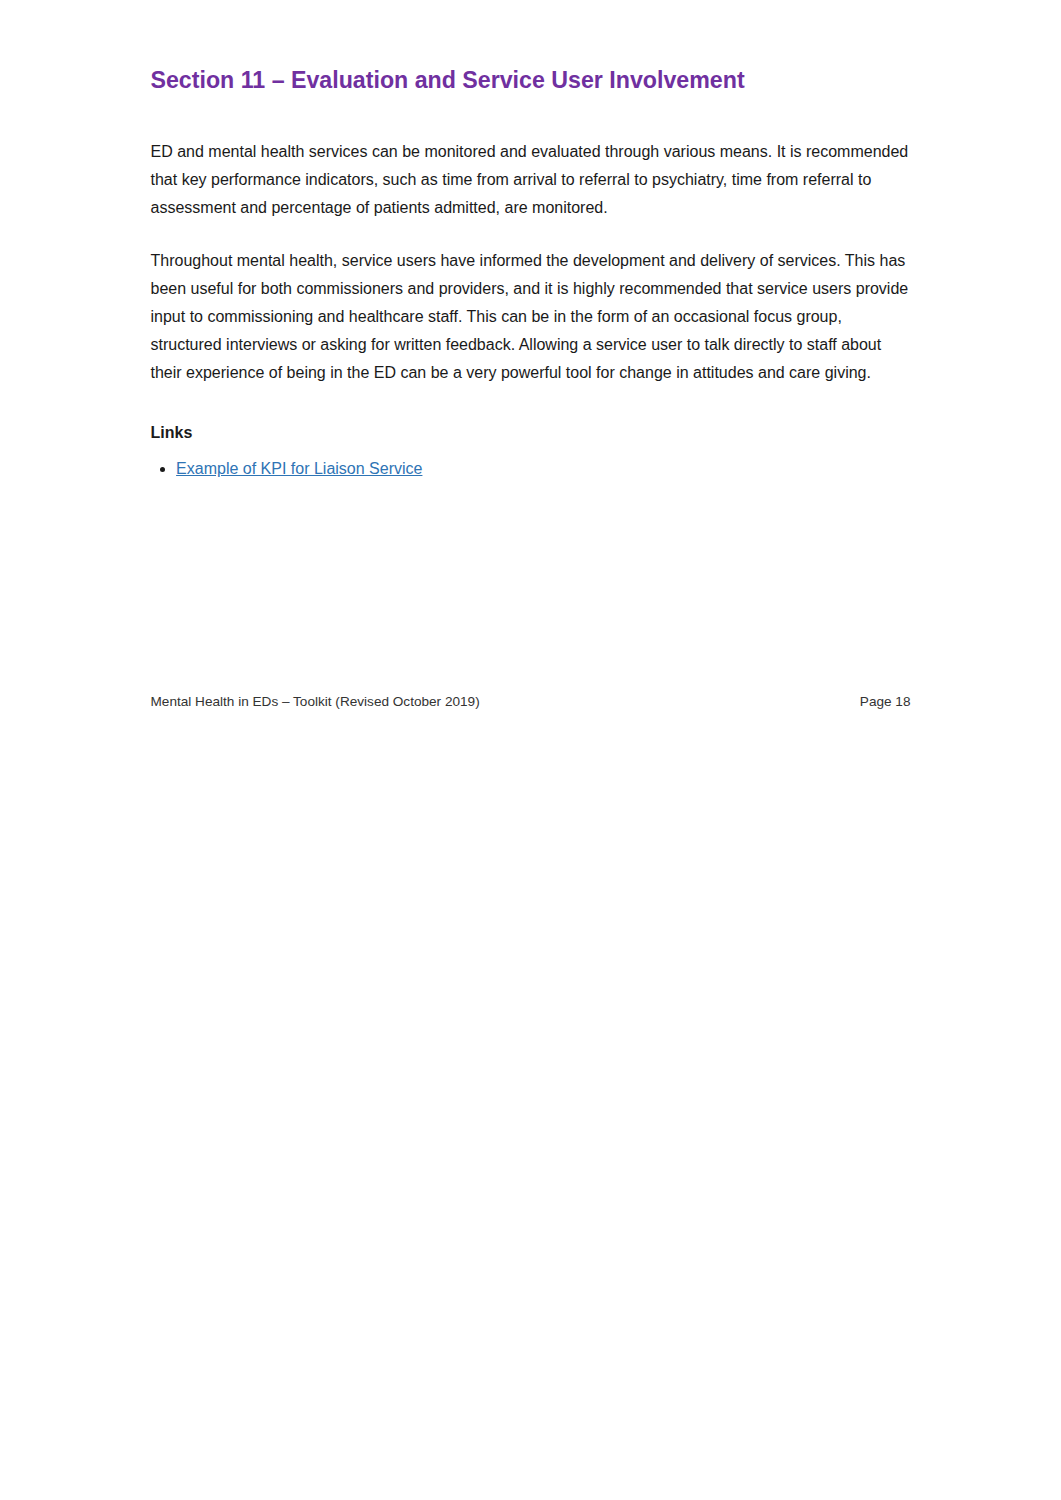Section 11 – Evaluation and Service User Involvement
ED and mental health services can be monitored and evaluated through various means. It is recommended that key performance indicators, such as time from arrival to referral to psychiatry, time from referral to assessment and percentage of patients admitted, are monitored.
Throughout mental health, service users have informed the development and delivery of services. This has been useful for both commissioners and providers, and it is highly recommended that service users provide input to commissioning and healthcare staff. This can be in the form of an occasional focus group, structured interviews or asking for written feedback. Allowing a service user to talk directly to staff about their experience of being in the ED can be a very powerful tool for change in attitudes and care giving.
Links
Example of KPI for Liaison Service
Mental Health in EDs – Toolkit (Revised October 2019) Page 18